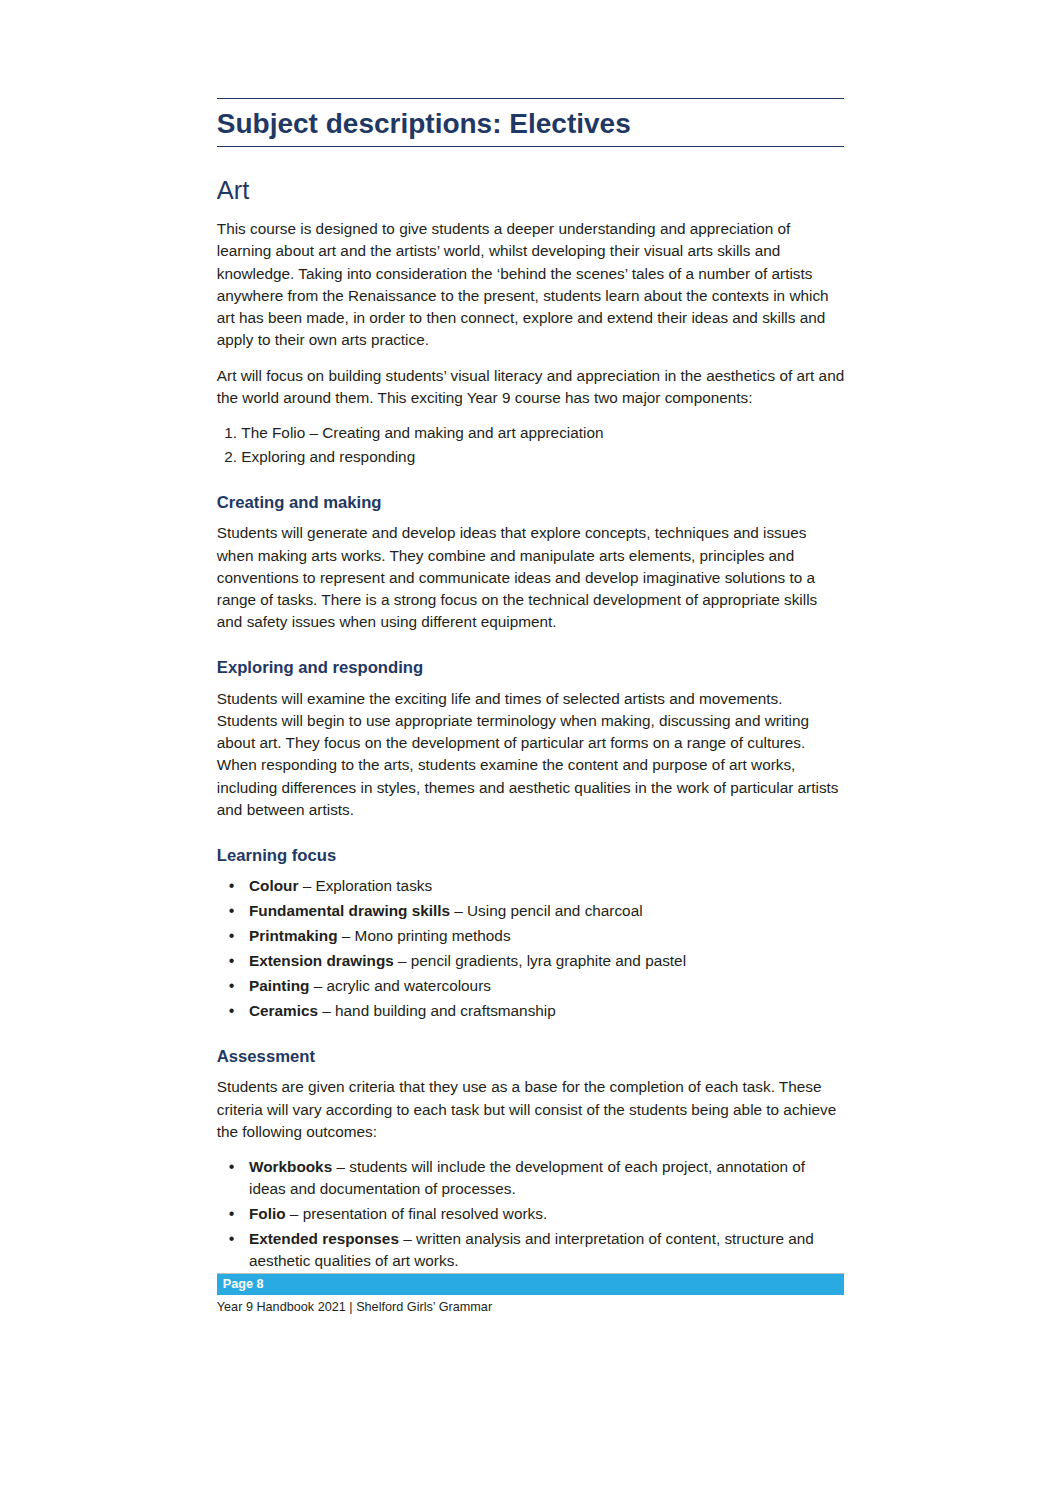Subject descriptions: Electives
Art
This course is designed to give students a deeper understanding and appreciation of learning about art and the artists’ world, whilst developing their visual arts skills and knowledge. Taking into consideration the ‘behind the scenes’ tales of a number of artists anywhere from the Renaissance to the present, students learn about the contexts in which art has been made, in order to then connect, explore and extend their ideas and skills and apply to their own arts practice.
Art will focus on building students’ visual literacy and appreciation in the aesthetics of art and the world around them. This exciting Year 9 course has two major components:
The Folio – Creating and making and art appreciation
Exploring and responding
Creating and making
Students will generate and develop ideas that explore concepts, techniques and issues when making arts works. They combine and manipulate arts elements, principles and conventions to represent and communicate ideas and develop imaginative solutions to a range of tasks. There is a strong focus on the technical development of appropriate skills and safety issues when using different equipment.
Exploring and responding
Students will examine the exciting life and times of selected artists and movements. Students will begin to use appropriate terminology when making, discussing and writing about art. They focus on the development of particular art forms on a range of cultures. When responding to the arts, students examine the content and purpose of art works, including differences in styles, themes and aesthetic qualities in the work of particular artists and between artists.
Learning focus
Colour – Exploration tasks
Fundamental drawing skills – Using pencil and charcoal
Printmaking – Mono printing methods
Extension drawings – pencil gradients, lyra graphite and pastel
Painting – acrylic and watercolours
Ceramics – hand building and craftsmanship
Assessment
Students are given criteria that they use as a base for the completion of each task. These criteria will vary according to each task but will consist of the students being able to achieve the following outcomes:
Workbooks – students will include the development of each project, annotation of ideas and documentation of processes.
Folio – presentation of final resolved works.
Extended responses – written analysis and interpretation of content, structure and aesthetic qualities of art works.
Page 8
Year 9 Handbook 2021 | Shelford Girls’ Grammar